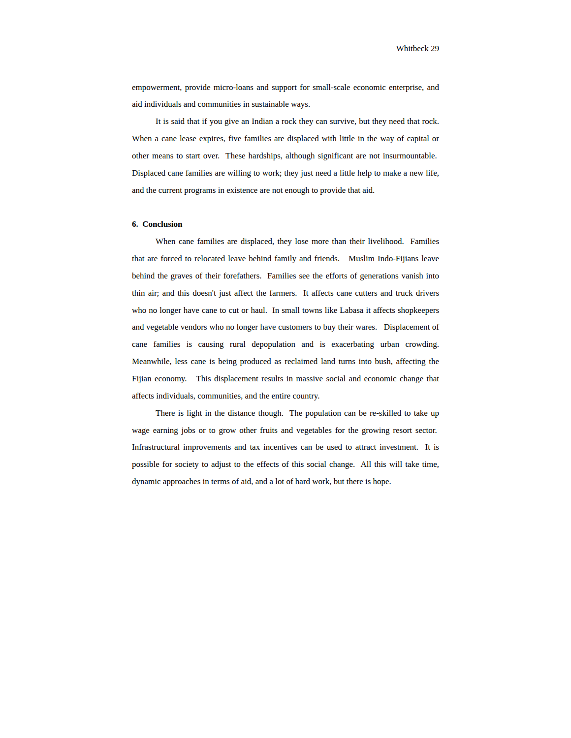Whitbeck 29
empowerment, provide micro-loans and support for small-scale economic enterprise, and aid individuals and communities in sustainable ways.
It is said that if you give an Indian a rock they can survive, but they need that rock. When a cane lease expires, five families are displaced with little in the way of capital or other means to start over. These hardships, although significant are not insurmountable. Displaced cane families are willing to work; they just need a little help to make a new life, and the current programs in existence are not enough to provide that aid.
6. Conclusion
When cane families are displaced, they lose more than their livelihood. Families that are forced to relocated leave behind family and friends. Muslim Indo-Fijians leave behind the graves of their forefathers. Families see the efforts of generations vanish into thin air; and this doesn't just affect the farmers. It affects cane cutters and truck drivers who no longer have cane to cut or haul. In small towns like Labasa it affects shopkeepers and vegetable vendors who no longer have customers to buy their wares. Displacement of cane families is causing rural depopulation and is exacerbating urban crowding. Meanwhile, less cane is being produced as reclaimed land turns into bush, affecting the Fijian economy. This displacement results in massive social and economic change that affects individuals, communities, and the entire country.
There is light in the distance though. The population can be re-skilled to take up wage earning jobs or to grow other fruits and vegetables for the growing resort sector. Infrastructural improvements and tax incentives can be used to attract investment. It is possible for society to adjust to the effects of this social change. All this will take time, dynamic approaches in terms of aid, and a lot of hard work, but there is hope.